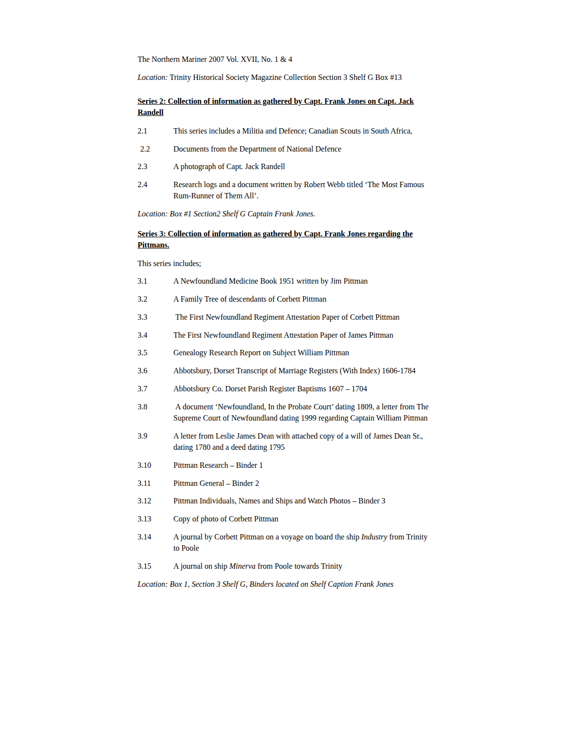The Northern Mariner 2007 Vol. XVII, No. 1 & 4
Location: Trinity Historical Society Magazine Collection Section 3 Shelf G Box #13
Series 2: Collection of information as gathered by Capt. Frank Jones on Capt. Jack Randell
2.1
This series includes a Militia and Defence; Canadian Scouts in South Africa,
2.2
Documents from the Department of National Defence
2.3
A photograph of Capt. Jack Randell
2.4
Research logs and a document written by Robert Webb titled ‘The Most Famous Rum-Runner of Them All’.
Location: Box #1 Section2 Shelf G Captain Frank Jones.
Series 3: Collection of information as gathered by Capt. Frank Jones regarding the Pittmans.
This series includes;
3.1
A Newfoundland Medicine Book 1951 written by Jim Pittman
3.2
A Family Tree of descendants of Corbett Pittman
3.3
The First Newfoundland Regiment Attestation Paper of Corbett Pittman
3.4
The First Newfoundland Regiment Attestation Paper of James Pittman
3.5
Genealogy Research Report on Subject William Pittman
3.6
Abbotsbury, Dorset Transcript of Marriage Registers (With Index) 1606-1784
3.7
Abbotsbury Co. Dorset Parish Register Baptisms 1607 – 1704
3.8
A document ‘Newfoundland, In the Probate Court’ dating 1809, a letter from The Supreme Court of Newfoundland dating 1999 regarding Captain William Pittman
3.9
A letter from Leslie James Dean with attached copy of a will of James Dean Sr., dating 1780 and a deed dating 1795
3.10
Pittman Research – Binder 1
3.11
Pittman General – Binder 2
3.12
Pittman Individuals, Names and Ships and Watch Photos – Binder 3
3.13
Copy of photo of Corbett Pittman
3.14
A journal by Corbett Pittman on a voyage on board the ship Industry from Trinity to Poole
3.15
A journal on ship Minerva from Poole towards Trinity
Location: Box 1, Section 3 Shelf G, Binders located on Shelf Caption Frank Jones